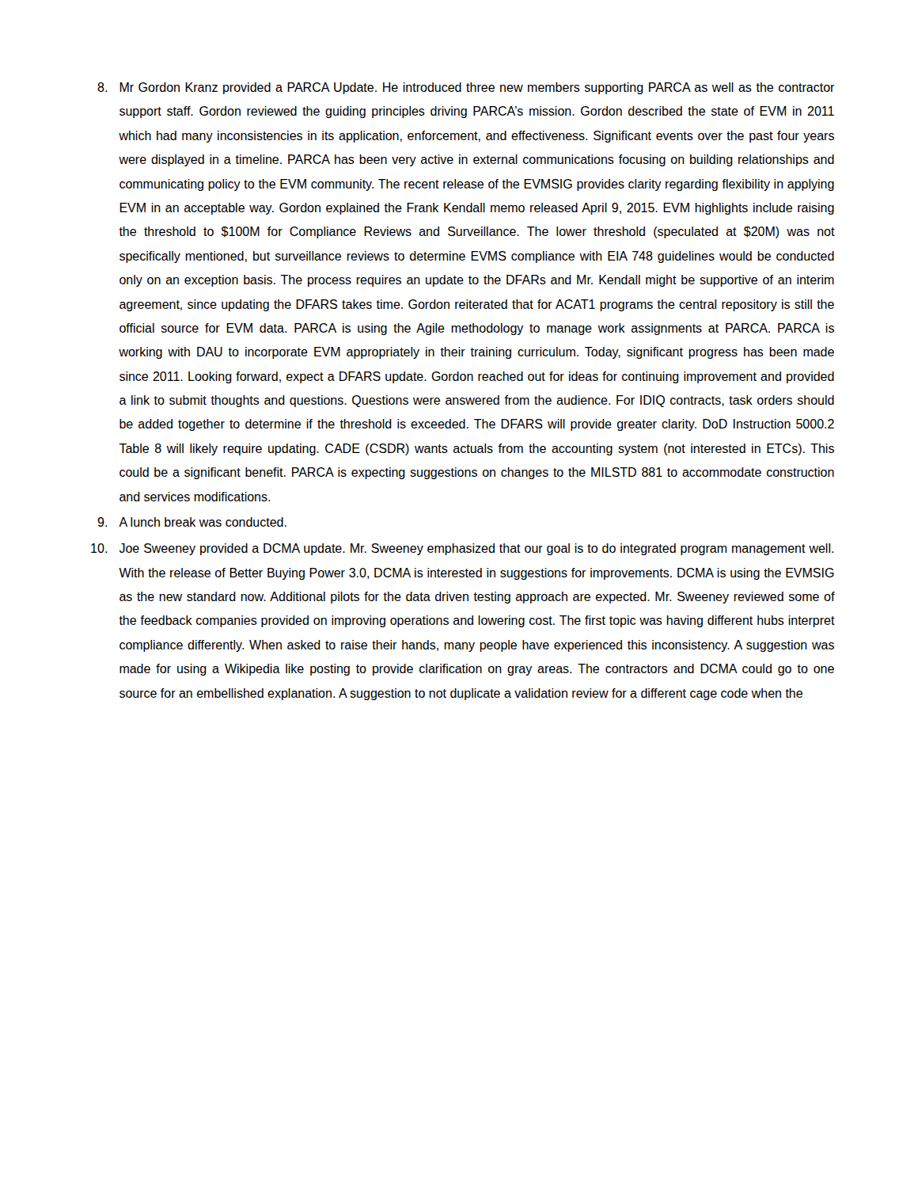Mr Gordon Kranz provided a PARCA Update. He introduced three new members supporting PARCA as well as the contractor support staff. Gordon reviewed the guiding principles driving PARCA’s mission. Gordon described the state of EVM in 2011 which had many inconsistencies in its application, enforcement, and effectiveness. Significant events over the past four years were displayed in a timeline. PARCA has been very active in external communications focusing on building relationships and communicating policy to the EVM community. The recent release of the EVMSIG provides clarity regarding flexibility in applying EVM in an acceptable way. Gordon explained the Frank Kendall memo released April 9, 2015. EVM highlights include raising the threshold to $100M for Compliance Reviews and Surveillance. The lower threshold (speculated at $20M) was not specifically mentioned, but surveillance reviews to determine EVMS compliance with EIA 748 guidelines would be conducted only on an exception basis. The process requires an update to the DFARs and Mr. Kendall might be supportive of an interim agreement, since updating the DFARS takes time. Gordon reiterated that for ACAT1 programs the central repository is still the official source for EVM data. PARCA is using the Agile methodology to manage work assignments at PARCA. PARCA is working with DAU to incorporate EVM appropriately in their training curriculum. Today, significant progress has been made since 2011. Looking forward, expect a DFARS update. Gordon reached out for ideas for continuing improvement and provided a link to submit thoughts and questions. Questions were answered from the audience. For IDIQ contracts, task orders should be added together to determine if the threshold is exceeded. The DFARS will provide greater clarity. DoD Instruction 5000.2 Table 8 will likely require updating. CADE (CSDR) wants actuals from the accounting system (not interested in ETCs). This could be a significant benefit. PARCA is expecting suggestions on changes to the MILSTD 881 to accommodate construction and services modifications.
A lunch break was conducted.
Joe Sweeney provided a DCMA update. Mr. Sweeney emphasized that our goal is to do integrated program management well. With the release of Better Buying Power 3.0, DCMA is interested in suggestions for improvements. DCMA is using the EVMSIG as the new standard now. Additional pilots for the data driven testing approach are expected. Mr. Sweeney reviewed some of the feedback companies provided on improving operations and lowering cost. The first topic was having different hubs interpret compliance differently. When asked to raise their hands, many people have experienced this inconsistency. A suggestion was made for using a Wikipedia like posting to provide clarification on gray areas. The contractors and DCMA could go to one source for an embellished explanation. A suggestion to not duplicate a validation review for a different cage code when the